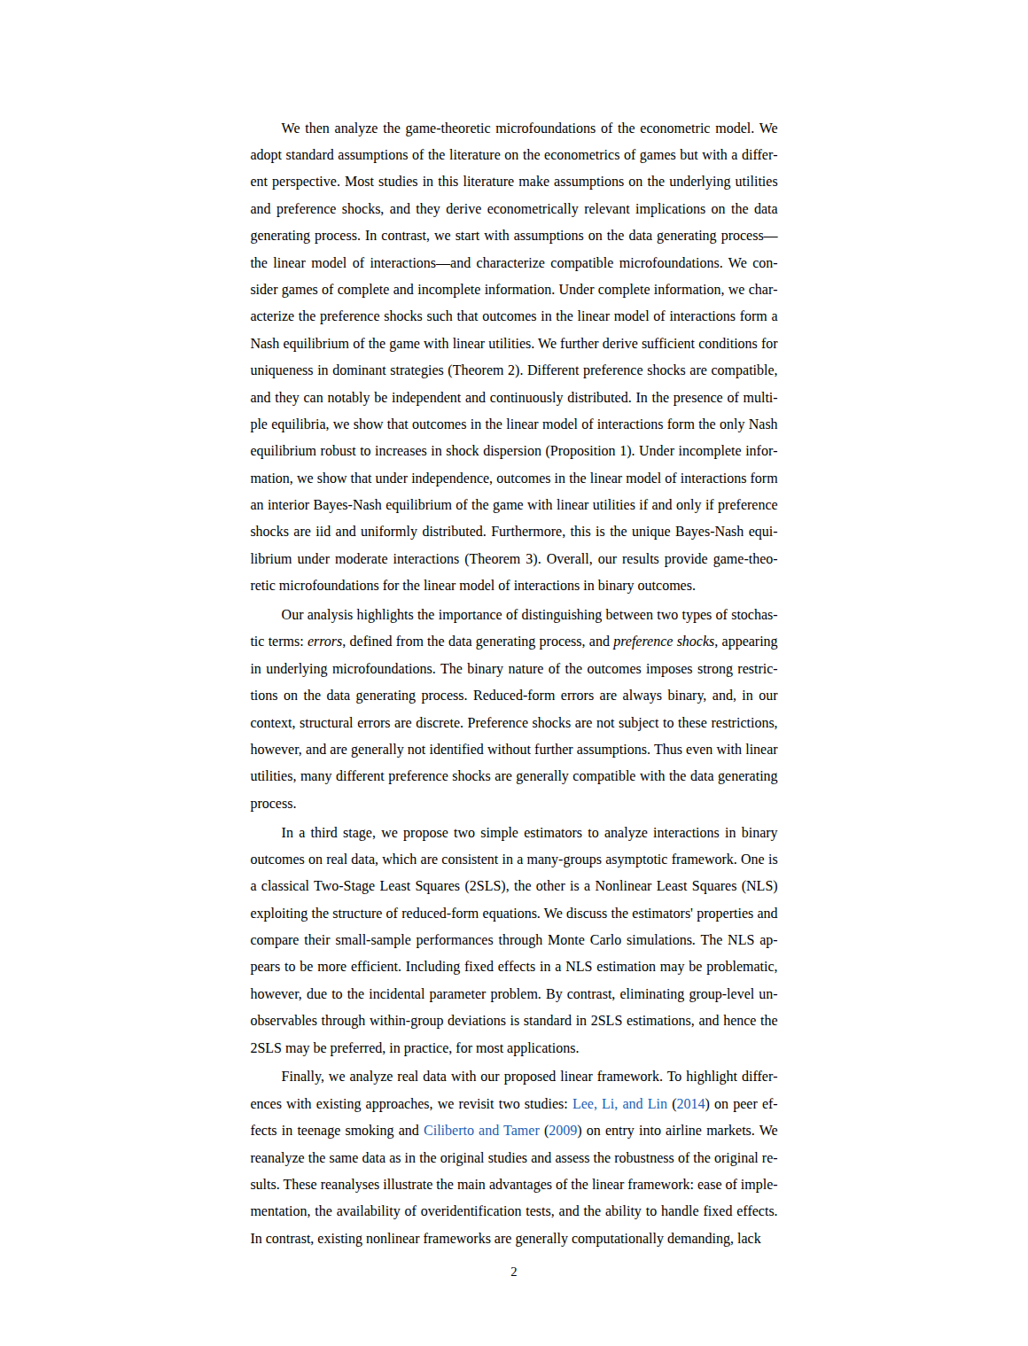We then analyze the game-theoretic microfoundations of the econometric model. We adopt standard assumptions of the literature on the econometrics of games but with a different perspective. Most studies in this literature make assumptions on the underlying utilities and preference shocks, and they derive econometrically relevant implications on the data generating process. In contrast, we start with assumptions on the data generating process—the linear model of interactions—and characterize compatible microfoundations. We consider games of complete and incomplete information. Under complete information, we characterize the preference shocks such that outcomes in the linear model of interactions form a Nash equilibrium of the game with linear utilities. We further derive sufficient conditions for uniqueness in dominant strategies (Theorem 2). Different preference shocks are compatible, and they can notably be independent and continuously distributed. In the presence of multiple equilibria, we show that outcomes in the linear model of interactions form the only Nash equilibrium robust to increases in shock dispersion (Proposition 1). Under incomplete information, we show that under independence, outcomes in the linear model of interactions form an interior Bayes-Nash equilibrium of the game with linear utilities if and only if preference shocks are iid and uniformly distributed. Furthermore, this is the unique Bayes-Nash equilibrium under moderate interactions (Theorem 3). Overall, our results provide game-theoretic microfoundations for the linear model of interactions in binary outcomes.
Our analysis highlights the importance of distinguishing between two types of stochastic terms: errors, defined from the data generating process, and preference shocks, appearing in underlying microfoundations. The binary nature of the outcomes imposes strong restrictions on the data generating process. Reduced-form errors are always binary, and, in our context, structural errors are discrete. Preference shocks are not subject to these restrictions, however, and are generally not identified without further assumptions. Thus even with linear utilities, many different preference shocks are generally compatible with the data generating process.
In a third stage, we propose two simple estimators to analyze interactions in binary outcomes on real data, which are consistent in a many-groups asymptotic framework. One is a classical Two-Stage Least Squares (2SLS), the other is a Nonlinear Least Squares (NLS) exploiting the structure of reduced-form equations. We discuss the estimators' properties and compare their small-sample performances through Monte Carlo simulations. The NLS appears to be more efficient. Including fixed effects in a NLS estimation may be problematic, however, due to the incidental parameter problem. By contrast, eliminating group-level unobservables through within-group deviations is standard in 2SLS estimations, and hence the 2SLS may be preferred, in practice, for most applications.
Finally, we analyze real data with our proposed linear framework. To highlight differences with existing approaches, we revisit two studies: Lee, Li, and Lin (2014) on peer effects in teenage smoking and Ciliberto and Tamer (2009) on entry into airline markets. We reanalyze the same data as in the original studies and assess the robustness of the original results. These reanalyses illustrate the main advantages of the linear framework: ease of implementation, the availability of overidentification tests, and the ability to handle fixed effects. In contrast, existing nonlinear frameworks are generally computationally demanding, lack
2